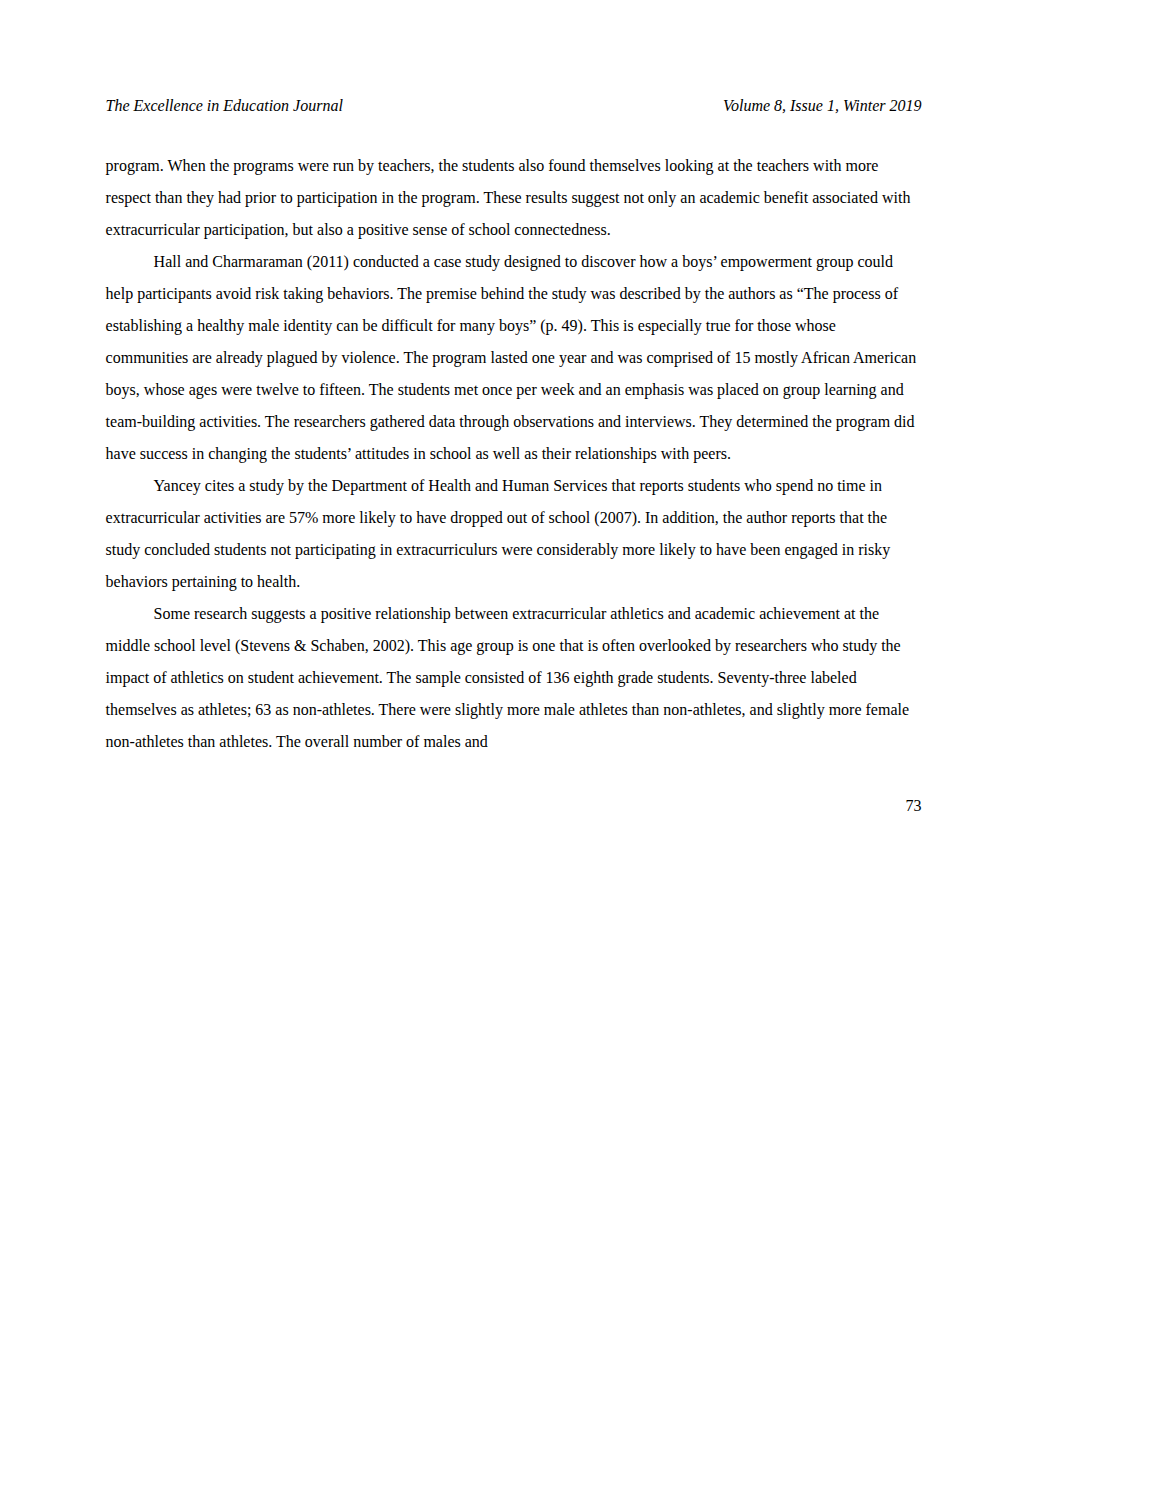The Excellence in Education Journal Volume 8, Issue 1, Winter 2019
program. When the programs were run by teachers, the students also found themselves looking at the teachers with more respect than they had prior to participation in the program. These results suggest not only an academic benefit associated with extracurricular participation, but also a positive sense of school connectedness.
Hall and Charmaraman (2011) conducted a case study designed to discover how a boys’ empowerment group could help participants avoid risk taking behaviors. The premise behind the study was described by the authors as “The process of establishing a healthy male identity can be difficult for many boys” (p. 49). This is especially true for those whose communities are already plagued by violence. The program lasted one year and was comprised of 15 mostly African American boys, whose ages were twelve to fifteen. The students met once per week and an emphasis was placed on group learning and team-building activities. The researchers gathered data through observations and interviews. They determined the program did have success in changing the students’ attitudes in school as well as their relationships with peers.
Yancey cites a study by the Department of Health and Human Services that reports students who spend no time in extracurricular activities are 57% more likely to have dropped out of school (2007). In addition, the author reports that the study concluded students not participating in extracurriculurs were considerably more likely to have been engaged in risky behaviors pertaining to health.
Some research suggests a positive relationship between extracurricular athletics and academic achievement at the middle school level (Stevens & Schaben, 2002). This age group is one that is often overlooked by researchers who study the impact of athletics on student achievement. The sample consisted of 136 eighth grade students. Seventy-three labeled themselves as athletes; 63 as non-athletes. There were slightly more male athletes than non-athletes, and slightly more female non-athletes than athletes. The overall number of males and
73